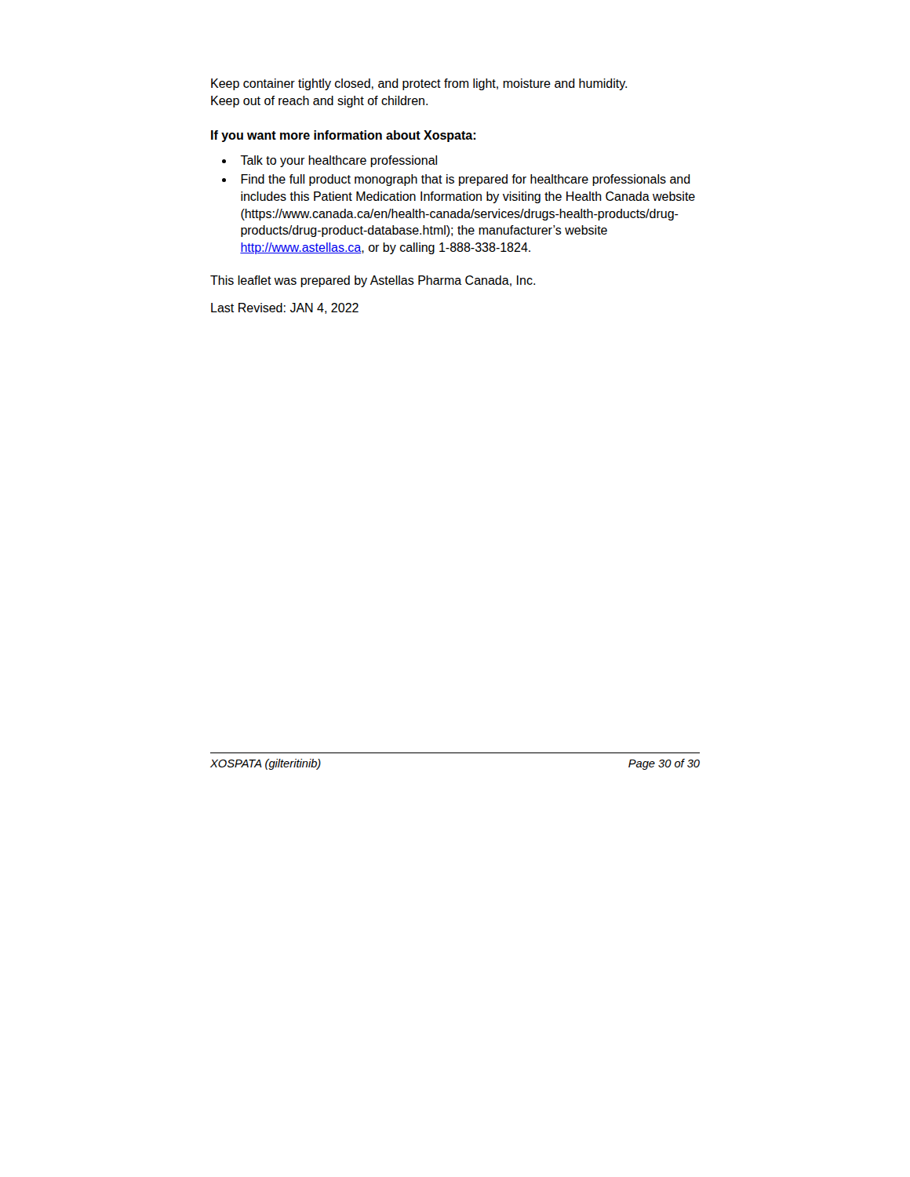Keep container tightly closed, and protect from light, moisture and humidity.
Keep out of reach and sight of children.
If you want more information about Xospata:
Talk to your healthcare professional
Find the full product monograph that is prepared for healthcare professionals and includes this Patient Medication Information by visiting the Health Canada website (https://www.canada.ca/en/health-canada/services/drugs-health-products/drug-products/drug-product-database.html); the manufacturer’s website http://www.astellas.ca, or by calling 1-888-338-1824.
This leaflet was prepared by Astellas Pharma Canada, Inc.
Last Revised: JAN 4, 2022
XOSPATA (gilteritinib)
Page 30 of 30